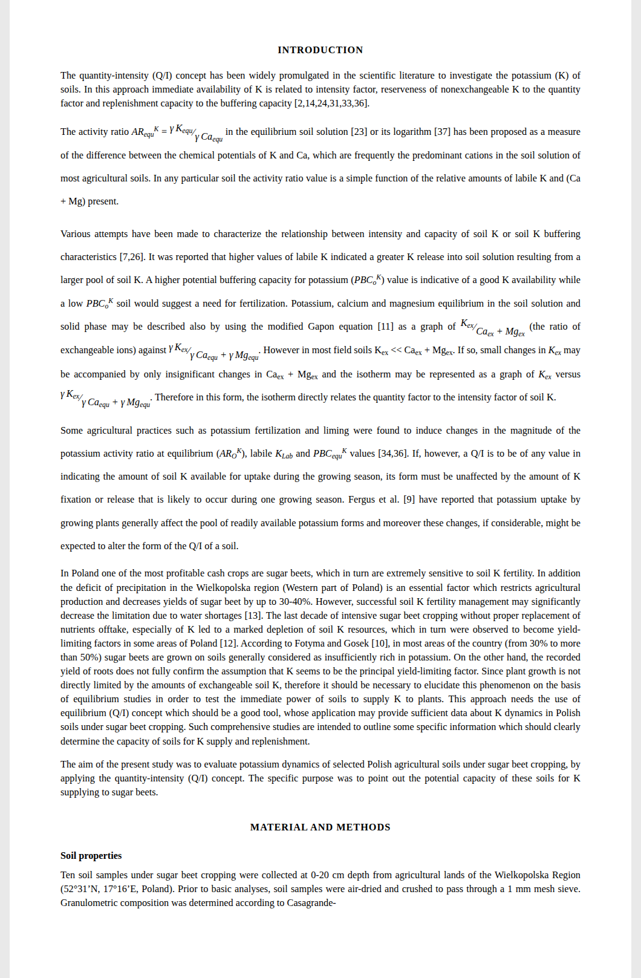INTRODUCTION
The quantity-intensity (Q/I) concept has been widely promulgated in the scientific literature to investigate the potassium (K) of soils. In this approach immediate availability of K is related to intensity factor, reserveness of nonexchangeable K to the quantity factor and replenishment capacity to the buffering capacity [2,14,24,31,33,36].
The activity ratio ARequK = γ Kequ⁄γ Caequ in the equilibrium soil solution [23] or its logarithm [37] has been proposed as a measure of the difference between the chemical potentials of K and Ca, which are frequently the predominant cations in the soil solution of most agricultural soils. In any particular soil the activity ratio value is a simple function of the relative amounts of labile K and (Ca + Mg) present.
Various attempts have been made to characterize the relationship between intensity and capacity of soil K or soil K buffering characteristics [7,26]. It was reported that higher values of labile K indicated a greater K release into soil solution resulting from a larger pool of soil K. A higher potential buffering capacity for potassium (PBCoK) value is indicative of a good K availability while a low PBCoK soil would suggest a need for fertilization. Potassium, calcium and magnesium equilibrium in the soil solution and solid phase may be described also by using the modified Gapon equation [11] as a graph of Kex⁄Caex + Mgex (the ratio of exchangeable ions) against γ Kex⁄γ Caequ + γ Mgequ. However in most field soils Kex << Caex + Mgex. If so, small changes in Kex may be accompanied by only insignificant changes in Caex + Mgex and the isotherm may be represented as a graph of Kex versus γ Kex⁄γ Caequ + γ Mgequ. Therefore in this form, the isotherm directly relates the quantity factor to the intensity factor of soil K.
Some agricultural practices such as potassium fertilization and liming were found to induce changes in the magnitude of the potassium activity ratio at equilibrium (AROK), labile KLab and PBCequK values [34,36]. If, however, a Q/I is to be of any value in indicating the amount of soil K available for uptake during the growing season, its form must be unaffected by the amount of K fixation or release that is likely to occur during one growing season. Fergus et al. [9] have reported that potassium uptake by growing plants generally affect the pool of readily available potassium forms and moreover these changes, if considerable, might be expected to alter the form of the Q/I of a soil.
In Poland one of the most profitable cash crops are sugar beets, which in turn are extremely sensitive to soil K fertility. In addition the deficit of precipitation in the Wielkopolska region (Western part of Poland) is an essential factor which restricts agricultural production and decreases yields of sugar beet by up to 30-40%. However, successful soil K fertility management may significantly decrease the limitation due to water shortages [13]. The last decade of intensive sugar beet cropping without proper replacement of nutrients offtake, especially of K led to a marked depletion of soil K resources, which in turn were observed to become yield-limiting factors in some areas of Poland [12]. According to Fotyma and Gosek [10], in most areas of the country (from 30% to more than 50%) sugar beets are grown on soils generally considered as insufficiently rich in potassium. On the other hand, the recorded yield of roots does not fully confirm the assumption that K seems to be the principal yield-limiting factor. Since plant growth is not directly limited by the amounts of exchangeable soil K, therefore it should be necessary to elucidate this phenomenon on the basis of equilibrium studies in order to test the immediate power of soils to supply K to plants. This approach needs the use of equilibrium (Q/I) concept which should be a good tool, whose application may provide sufficient data about K dynamics in Polish soils under sugar beet cropping. Such comprehensive studies are intended to outline some specific information which should clearly determine the capacity of soils for K supply and replenishment.
The aim of the present study was to evaluate potassium dynamics of selected Polish agricultural soils under sugar beet cropping, by applying the quantity-intensity (Q/I) concept. The specific purpose was to point out the potential capacity of these soils for K supplying to sugar beets.
MATERIAL AND METHODS
Soil properties
Ten soil samples under sugar beet cropping were collected at 0-20 cm depth from agricultural lands of the Wielkopolska Region (52°31’N, 17°16’E, Poland). Prior to basic analyses, soil samples were air-dried and crushed to pass through a 1 mm mesh sieve. Granulometric composition was determined according to Casagrande-